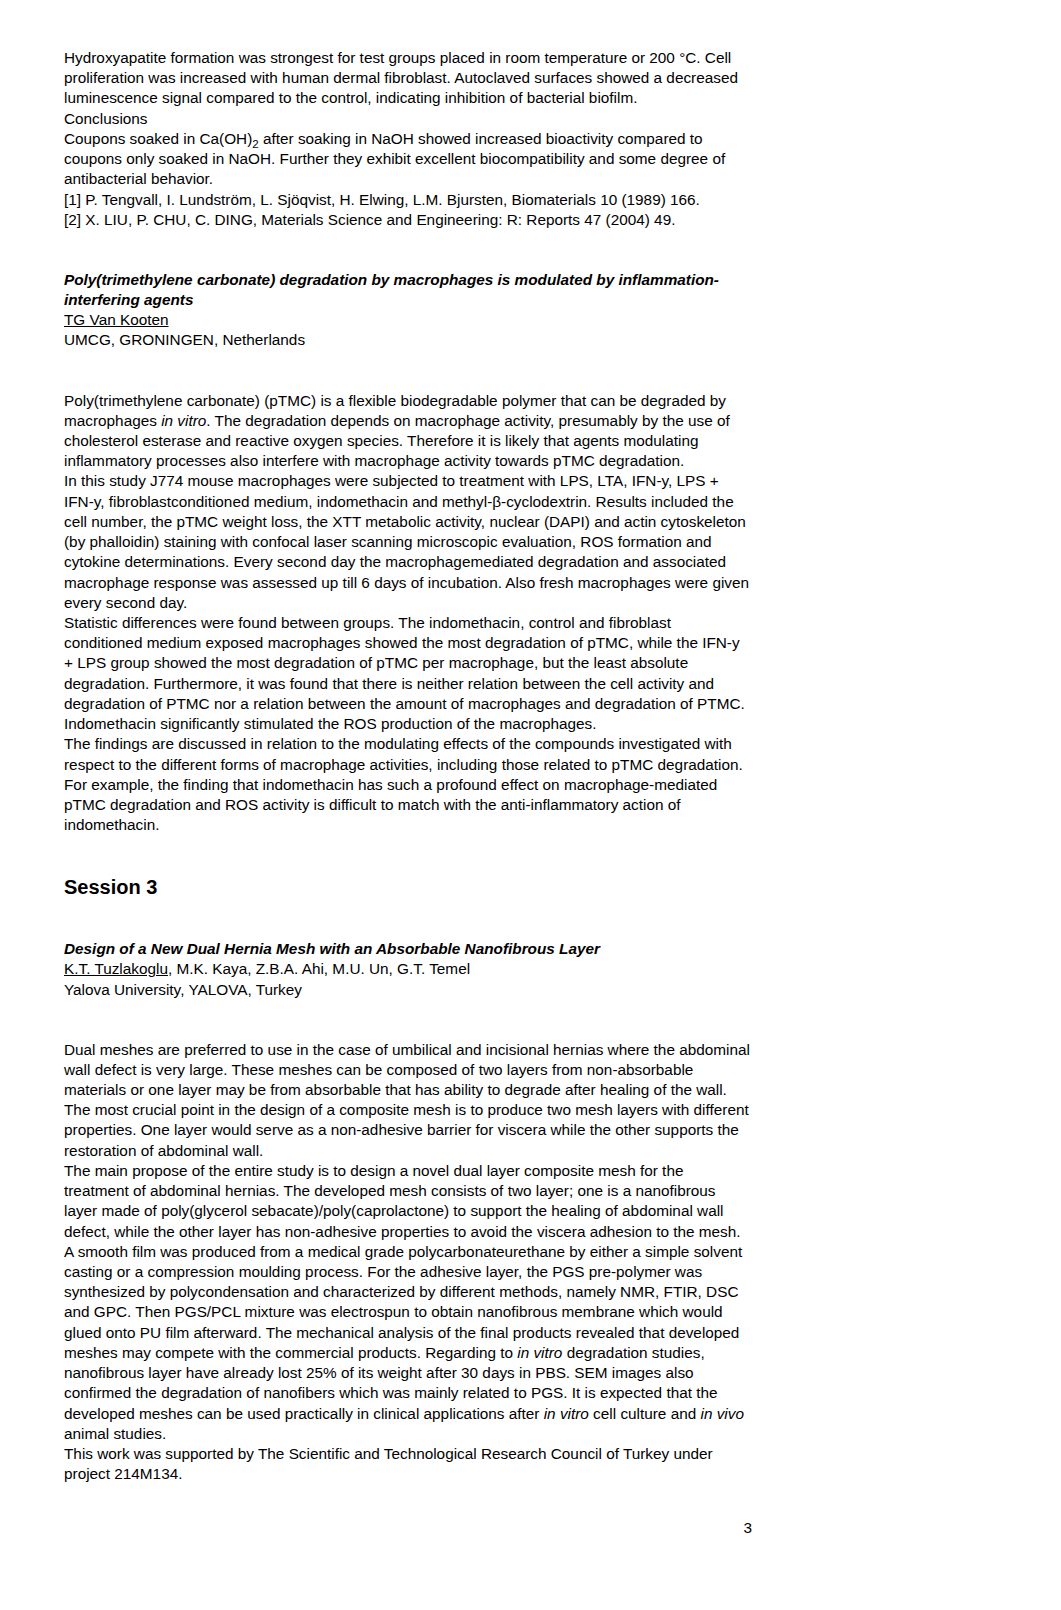Hydroxyapatite formation was strongest for test groups placed in room temperature or 200 °C. Cell proliferation was increased with human dermal fibroblast. Autoclaved surfaces showed a decreased luminescence signal compared to the control, indicating inhibition of bacterial biofilm.
Conclusions
Coupons soaked in Ca(OH)2 after soaking in NaOH showed increased bioactivity compared to coupons only soaked in NaOH. Further they exhibit excellent biocompatibility and some degree of antibacterial behavior.
[1] P. Tengvall, I. Lundström, L. Sjöqvist, H. Elwing, L.M. Bjursten, Biomaterials 10 (1989) 166.
[2] X. LIU, P. CHU, C. DING, Materials Science and Engineering: R: Reports 47 (2004) 49.
Poly(trimethylene carbonate) degradation by macrophages is modulated by inflammation-interfering agents
TG Van Kooten
UMCG, GRONINGEN, Netherlands
Poly(trimethylene carbonate) (pTMC) is a flexible biodegradable polymer that can be degraded by macrophages in vitro. The degradation depends on macrophage activity, presumably by the use of cholesterol esterase and reactive oxygen species. Therefore it is likely that agents modulating inflammatory processes also interfere with macrophage activity towards pTMC degradation.
In this study J774 mouse macrophages were subjected to treatment with LPS, LTA, IFN-y, LPS + IFN-y, fibroblastconditioned medium, indomethacin and methyl-β-cyclodextrin. Results included the cell number, the pTMC weight loss, the XTT metabolic activity, nuclear (DAPI) and actin cytoskeleton (by phalloidin) staining with confocal laser scanning microscopic evaluation, ROS formation and cytokine determinations. Every second day the macrophagemediated degradation and associated macrophage response was assessed up till 6 days of incubation. Also fresh macrophages were given every second day.
Statistic differences were found between groups. The indomethacin, control and fibroblast conditioned medium exposed macrophages showed the most degradation of pTMC, while the IFN-y + LPS group showed the most degradation of pTMC per macrophage, but the least absolute degradation. Furthermore, it was found that there is neither relation between the cell activity and degradation of PTMC nor a relation between the amount of macrophages and degradation of PTMC. Indomethacin significantly stimulated the ROS production of the macrophages.
The findings are discussed in relation to the modulating effects of the compounds investigated with respect to the different forms of macrophage activities, including those related to pTMC degradation. For example, the finding that indomethacin has such a profound effect on macrophage-mediated pTMC degradation and ROS activity is difficult to match with the anti-inflammatory action of indomethacin.
Session 3
Design of a New Dual Hernia Mesh with an Absorbable Nanofibrous Layer
K.T. Tuzlakoglu, M.K. Kaya, Z.B.A. Ahi, M.U. Un, G.T. Temel
Yalova University, YALOVA, Turkey
Dual meshes are preferred to use in the case of umbilical and incisional hernias where the abdominal wall defect is very large. These meshes can be composed of two layers from non-absorbable materials or one layer may be from absorbable that has ability to degrade after healing of the wall. The most crucial point in the design of a composite mesh is to produce two mesh layers with different properties. One layer would serve as a non-adhesive barrier for viscera while the other supports the restoration of abdominal wall.
The main propose of the entire study is to design a novel dual layer composite mesh for the treatment of abdominal hernias. The developed mesh consists of two layer; one is a nanofibrous layer made of poly(glycerol sebacate)/poly(caprolactone) to support the healing of abdominal wall defect, while the other layer has non-adhesive properties to avoid the viscera adhesion to the mesh. A smooth film was produced from a medical grade polycarbonateurethane by either a simple solvent casting or a compression moulding process. For the adhesive layer, the PGS pre-polymer was synthesized by polycondensation and characterized by different methods, namely NMR, FTIR, DSC and GPC. Then PGS/PCL mixture was electrospun to obtain nanofibrous membrane which would glued onto PU film afterward. The mechanical analysis of the final products revealed that developed meshes may compete with the commercial products. Regarding to in vitro degradation studies, nanofibrous layer have already lost 25% of its weight after 30 days in PBS. SEM images also confirmed the degradation of nanofibers which was mainly related to PGS. It is expected that the developed meshes can be used practically in clinical applications after in vitro cell culture and in vivo animal studies.
This work was supported by The Scientific and Technological Research Council of Turkey under project 214M134.
3